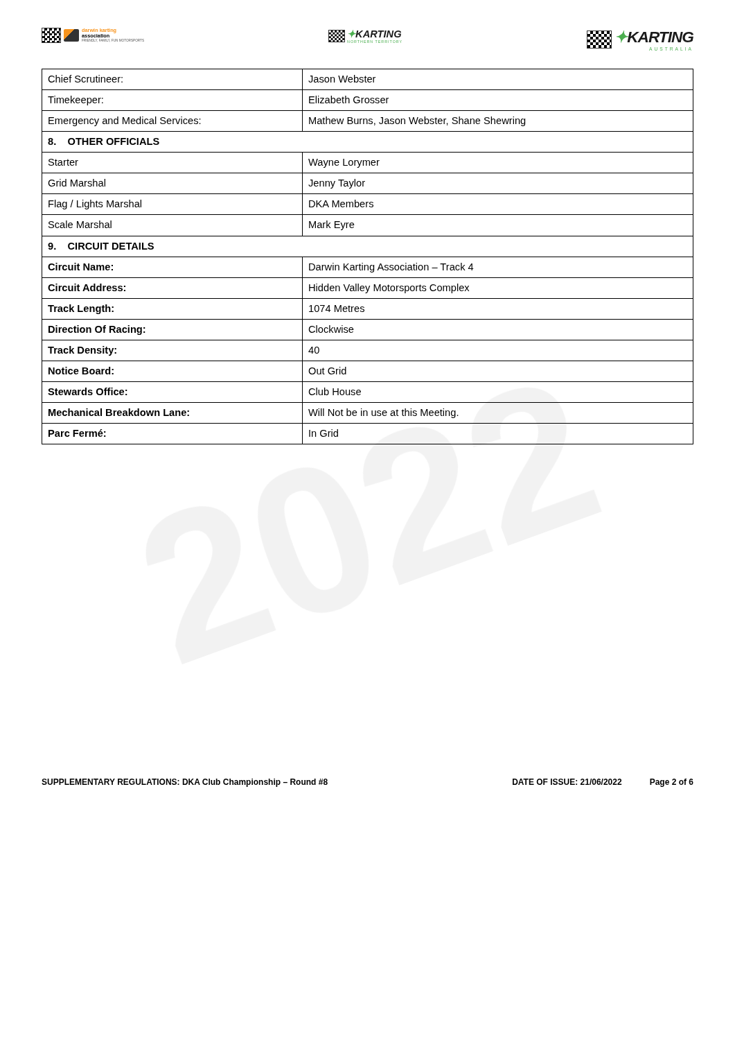2022
darwin karting
association
FRIENDLY, FAMILY, FUN MOTORSPORTS
✦KARTING
NORTHERN TERRITORY
✦KARTING
AUSTRALIA
| Chief Scrutineer: | Jason Webster |
| Timekeeper: | Elizabeth Grosser |
| Emergency and Medical Services: | Mathew Burns, Jason Webster, Shane Shewring |
| 8. OTHER OFFICIALS |
| Starter | Wayne Lorymer |
| Grid Marshal | Jenny Taylor |
| Flag / Lights Marshal | DKA Members |
| Scale Marshal | Mark Eyre |
| 9. CIRCUIT DETAILS |
| Circuit Name: | Darwin Karting Association – Track 4 |
| Circuit Address: | Hidden Valley Motorsports Complex |
| Track Length: | 1074 Metres |
| Direction Of Racing: | Clockwise |
| Track Density: | 40 |
| Notice Board: | Out Grid |
| Stewards Office: | Club House |
| Mechanical Breakdown Lane: | Will Not be in use at this Meeting. |
| Parc Fermé: | In Grid |
SUPPLEMENTARY REGULATIONS: DKA Club Championship – Round #8
DATE OF ISSUE: 21/06/2022
Page 2 of 6